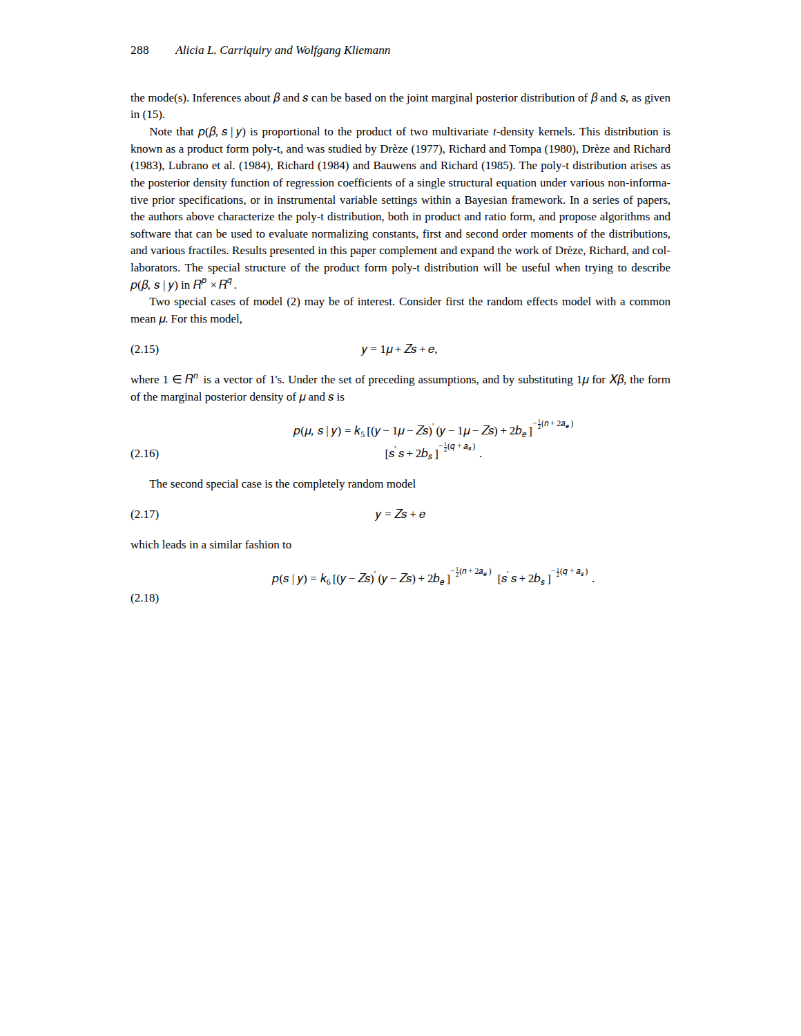288 Alicia L. Carriquiry and Wolfgang Kliemann
the mode(s). Inferences about β and s can be based on the joint marginal posterior distribution of β and s, as given in (15).
Note that p(β,s|y) is proportional to the product of two multivariate t-density kernels. This distribution is known as a product form poly-t, and was studied by Drèze (1977), Richard and Tompa (1980), Drèze and Richard (1983), Lubrano et al. (1984), Richard (1984) and Bauwens and Richard (1985). The poly-t distribution arises as the posterior density function of regression coefficients of a single structural equation under various non-informative prior specifications, or in instrumental variable settings within a Bayesian framework. In a series of papers, the authors above characterize the poly-t distribution, both in product and ratio form, and propose algorithms and software that can be used to evaluate normalizing constants, first and second order moments of the distributions, and various fractiles. Results presented in this paper complement and expand the work of Drèze, Richard, and collaborators. The special structure of the product form poly-t distribution will be useful when trying to describe p(β,s|y) in Rp×Rq.
Two special cases of model (2) may be of interest. Consider first the random effects model with a common mean μ. For this model,
(2.15) y=1μ+Zs+e,
where 1∈Rn is a vector of 1's. Under the set of preceding assumptions, and by substituting 1μ for Xβ, the form of the marginal posterior density of μ and s is
p(μ,s|y) = k5 [ (y−1μ−Zs) ′ (y−1μ−Zs) + 2be ] −12(n+2ae)
(2.16)
[ s′s +2bs ] −12(q+as) .
The second special case is the completely random model
(2.17) y=Zs+e
which leads in a similar fashion to
p(s|y) = k6 [ (y−Zs) ′ (y−Zs) +2be ] −12(n+2ae) [ s′s +2bs ] −12(q+as) .
(2.18)